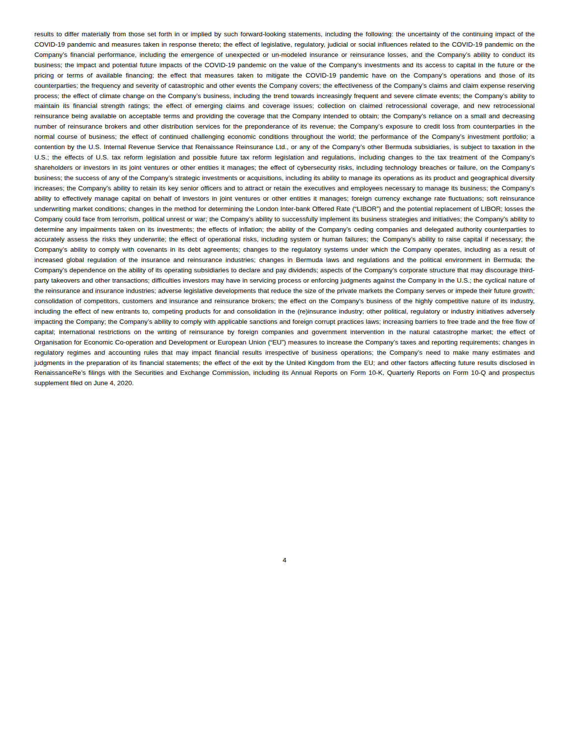results to differ materially from those set forth in or implied by such forward-looking statements, including the following: the uncertainty of the continuing impact of the COVID-19 pandemic and measures taken in response thereto; the effect of legislative, regulatory, judicial or social influences related to the COVID-19 pandemic on the Company’s financial performance, including the emergence of unexpected or un-modeled insurance or reinsurance losses, and the Company’s ability to conduct its business; the impact and potential future impacts of the COVID-19 pandemic on the value of the Company’s investments and its access to capital in the future or the pricing or terms of available financing; the effect that measures taken to mitigate the COVID-19 pandemic have on the Company’s operations and those of its counterparties; the frequency and severity of catastrophic and other events the Company covers; the effectiveness of the Company’s claims and claim expense reserving process; the effect of climate change on the Company’s business, including the trend towards increasingly frequent and severe climate events; the Company’s ability to maintain its financial strength ratings; the effect of emerging claims and coverage issues; collection on claimed retrocessional coverage, and new retrocessional reinsurance being available on acceptable terms and providing the coverage that the Company intended to obtain; the Company’s reliance on a small and decreasing number of reinsurance brokers and other distribution services for the preponderance of its revenue; the Company’s exposure to credit loss from counterparties in the normal course of business; the effect of continued challenging economic conditions throughout the world; the performance of the Company’s investment portfolio; a contention by the U.S. Internal Revenue Service that Renaissance Reinsurance Ltd., or any of the Company’s other Bermuda subsidiaries, is subject to taxation in the U.S.; the effects of U.S. tax reform legislation and possible future tax reform legislation and regulations, including changes to the tax treatment of the Company’s shareholders or investors in its joint ventures or other entities it manages; the effect of cybersecurity risks, including technology breaches or failure, on the Company’s business; the success of any of the Company’s strategic investments or acquisitions, including its ability to manage its operations as its product and geographical diversity increases; the Company’s ability to retain its key senior officers and to attract or retain the executives and employees necessary to manage its business; the Company’s ability to effectively manage capital on behalf of investors in joint ventures or other entities it manages; foreign currency exchange rate fluctuations; soft reinsurance underwriting market conditions; changes in the method for determining the London Inter-bank Offered Rate (“LIBOR”) and the potential replacement of LIBOR; losses the Company could face from terrorism, political unrest or war; the Company’s ability to successfully implement its business strategies and initiatives; the Company’s ability to determine any impairments taken on its investments; the effects of inflation; the ability of the Company’s ceding companies and delegated authority counterparties to accurately assess the risks they underwrite; the effect of operational risks, including system or human failures; the Company’s ability to raise capital if necessary; the Company’s ability to comply with covenants in its debt agreements; changes to the regulatory systems under which the Company operates, including as a result of increased global regulation of the insurance and reinsurance industries; changes in Bermuda laws and regulations and the political environment in Bermuda; the Company’s dependence on the ability of its operating subsidiaries to declare and pay dividends; aspects of the Company’s corporate structure that may discourage third-party takeovers and other transactions; difficulties investors may have in servicing process or enforcing judgments against the Company in the U.S.; the cyclical nature of the reinsurance and insurance industries; adverse legislative developments that reduce the size of the private markets the Company serves or impede their future growth; consolidation of competitors, customers and insurance and reinsurance brokers; the effect on the Company’s business of the highly competitive nature of its industry, including the effect of new entrants to, competing products for and consolidation in the (re)insurance industry; other political, regulatory or industry initiatives adversely impacting the Company; the Company’s ability to comply with applicable sanctions and foreign corrupt practices laws; increasing barriers to free trade and the free flow of capital; international restrictions on the writing of reinsurance by foreign companies and government intervention in the natural catastrophe market; the effect of Organisation for Economic Co-operation and Development or European Union (“EU”) measures to increase the Company’s taxes and reporting requirements; changes in regulatory regimes and accounting rules that may impact financial results irrespective of business operations; the Company’s need to make many estimates and judgments in the preparation of its financial statements; the effect of the exit by the United Kingdom from the EU; and other factors affecting future results disclosed in RenaissanceRe’s filings with the Securities and Exchange Commission, including its Annual Reports on Form 10-K, Quarterly Reports on Form 10-Q and prospectus supplement filed on June 4, 2020.
4